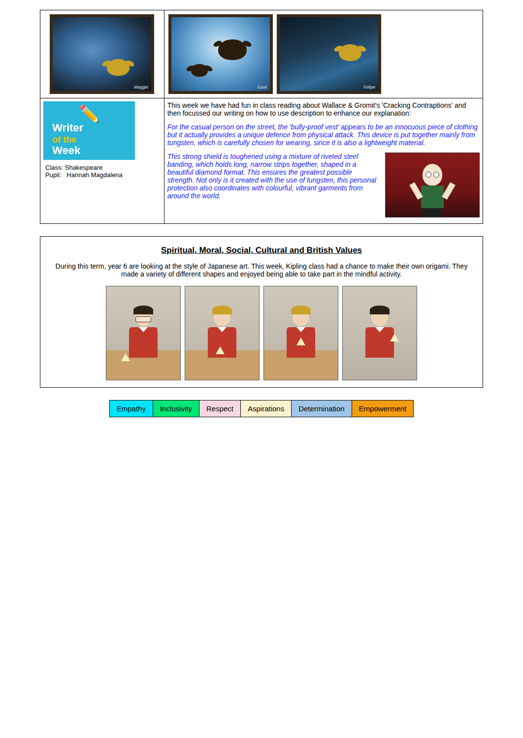| Maggie | Gaal Felipe |
| ✏️ Writer of the Week Class: Shakespeare Pupil: Hannah Magdalena | This week we have had fun in class reading about Wallace & Gromit's 'Cracking Contraptions' and then focussed our writing on how to use description to enhance our explanation: For the casual person on the street, the 'bully-proof vest' appears to be an innocuous piece of clothing but it actually provides a unique defence from physical attack. This device is put together mainly from tungsten, which is carefully chosen for wearing, since it is also a lightweight material. This strong shield is toughened using a mixture of riveted steel banding, which holds long, narrow strips together, shaped in a beautiful diamond format. This ensures the greatest possible strength. Not only is it created with the use of tungsten, this personal protection also coordinates with colourful, vibrant garments from around the world. |
Spiritual, Moral, Social, Cultural and British Values
During this term, year 6 are looking at the style of Japanese art. This week, Kipling class had a chance to make their own origami. They made a variety of different shapes and enjoyed being able to take part in the mindful activity.
| Empathy | Inclusivity | Respect | Aspirations | Determination | Empowerment |